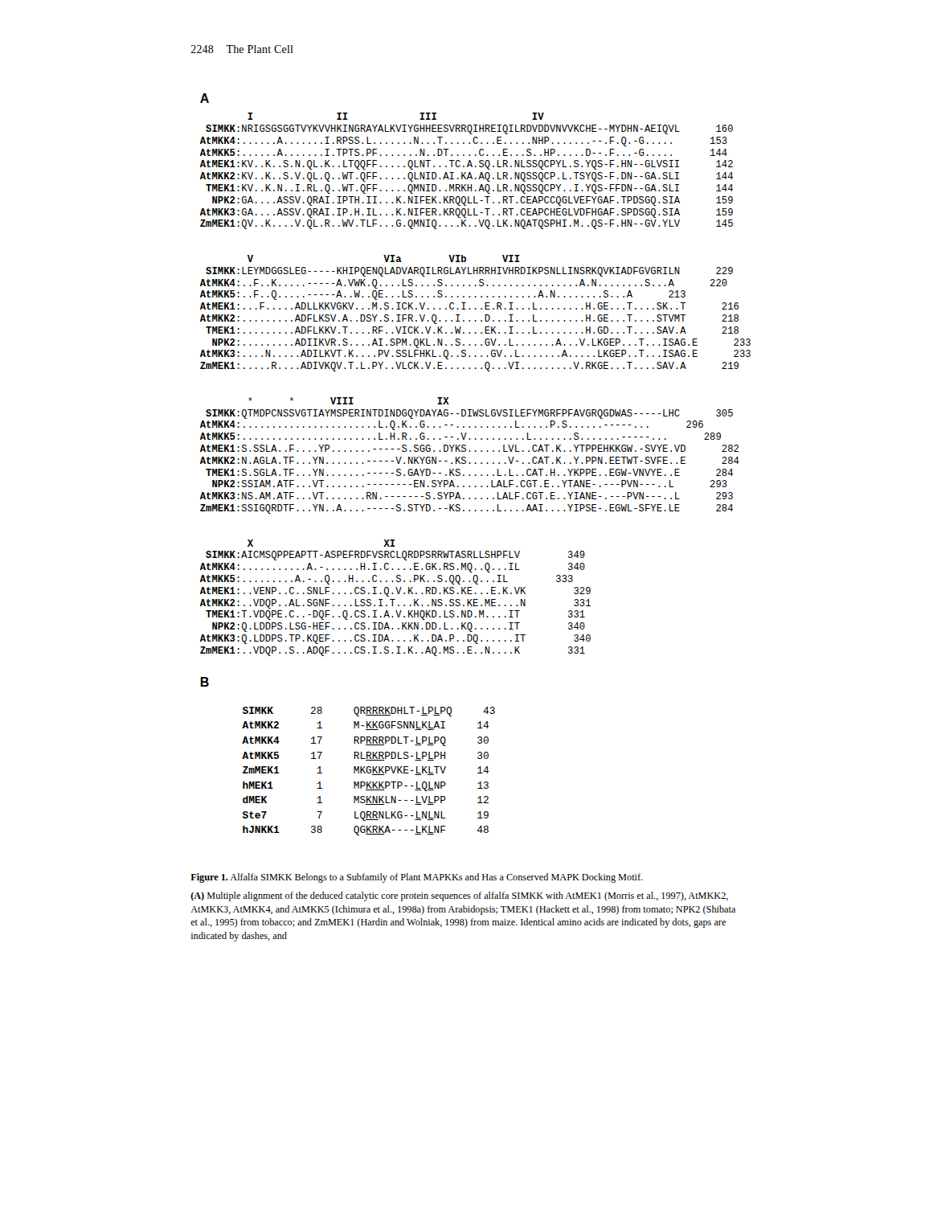2248 The Plant Cell
A
        I              II            III                IV
 SIMKK:NRIGSGSGGTVYKVVHKINGRAYALKVIYGHHEESVRRQIHREIQILRDVDDVNVVKCHE--MYDHN-AEIQVL      160
AtMKK4:......A.......I.RPSS.L.......N...T.....C...E.....NHP.......--.F.Q.-G.....      153
AtMKK5:......A.......I.TPTS.PF.......N..DT.....C...E...S..HP.....D--.F...-G.....      144
AtMEK1:KV..K..S.N.QL.K..LTQQFF.....QLNT...TC.A.SQ.LR.NLSSQCPYL.S.YQS-F.HN--GLVSII      142
AtMKK2:KV..K..S.V.QL.Q..WT.QFF.....QLNID.AI.KA.AQ.LR.NQSSQCP.L.TSYQS-F.DN--GA.SLI      144
 TMEK1:KV..K.N..I.RL.Q..WT.QFF.....QMNID..MRKH.AQ.LR.NQSSQCPY..I.YQS-FFDN--GA.SLI      144
  NPK2:GA....ASSV.QRAI.IPTH.II...K.NIFEK.KRQQLL-T..RT.CEAPCCQGLVEFYGAF.TPDSGQ.SIA      159
AtMKK3:GA....ASSV.QRAI.IP.H.IL...K.NIFER.KRQQLL-T..RT.CEAPCHEGLVDFHGAF.SPDSGQ.SIA      159
ZmMEK1:QV..K....V.QL.R..WV.TLF...G.QMNIQ....K..VQ.LK.NQATQSPHI.M..QS-F.HN--GV.YLV      145
        V                      VIa        VIb      VII
 SIMKK:LEYMDGGSLEG-----KHIPQENQLADVARQILRGLAYLHRRHIVHRDIKPSNLLINSRKQVKIADFGVGRILN      229
AtMKK4:..F..K.....-----A.VWK.Q....LS....S......S................A.N........S...A      220
AtMKK5:..F..Q.....-----A..W..QE...LS....S................A.N........S...A      213
AtMEK1:...F.....ADLLKKVGKV...M.S.ICK.V....C.I...E.R.I...L........H.GE...T....SK..T      216
AtMKK2:.........ADFLKSV.A..DSY.S.IFR.V.Q...I....D...I...L........H.GE...T....STVMT      218
 TMEK1:.........ADFLKKV.T....RF..VICK.V.K..W....EK..I...L........H.GD...T....SAV.A      218
  NPK2:.........ADIIKVR.S....AI.SPM.QKL.N..S....GV..L.......A...V.LKGEP...T...ISAG.E      233
AtMKK3:....N.....ADILKVT.K....PV.SSLFHKL.Q..S....GV..L.......A.....LKGEP..T...ISAG.E      233
ZmMEK1:.....R....ADIVKQV.T.L.PY..VLCK.V.E.......Q...VI.........V.RKGE...T....SAV.A      219
        *      *      VIII              IX
 SIMKK:QTMDPCNSSVGTIAYMSPERINTDINDGQYDAYAG--DIWSLGVSILEFYMGRFPFAVGRQGDWAS-----LHC      305
AtMKK4:.......................L.Q.K..G...--..........L.....P.S......-----...      296
AtMKK5:.......................L.H.R..G...--.V..........L.......S.......-----...      289
AtMEK1:S.SSLA..F....YP.......-----S.SGG..DYKS......LVL..CAT.K..YTPPEHKKGW.-SVYE.VD      282
AtMKK2:N.AGLA.TF...YN.......-----V.NKYGN--.KS.......V-..CAT.K..Y.PPN.EETWT-SVFE..E      284
 TMEK1:S.SGLA.TF...YN.......-----S.GAYD--.KS......L.L..CAT.H..YKPPE..EGW-VNVYE..E      284
  NPK2:SSIAM.ATF...VT.......--------EN.SYPA......LALF.CGT.E..YTANE-.---PVN---..L      293
AtMKK3:NS.AM.ATF...VT.......RN.-------S.SYPA......LALF.CGT.E..YIANE-.---PVN---..L      293
ZmMEK1:SSIGQRDTF...YN..A....-----S.STYD.--KS......L....AAI....YIPSE-.EGWL-SFYE.LE      284
        X                      XI
 SIMKK:AICMSQPPEAPTT-ASPEFRDFVSRCLQRDPSRRWTASRLLSHPFLV        349
AtMKK4:...........A.-......H.I.C....E.GK.RS.MQ..Q...IL        340
AtMKK5:.........A.-..Q...H...C...S..PK..S.QQ..Q...IL        333
AtMEK1:..VENP..C..SNLF....CS.I.Q.V.K..RD.KS.KE...E.K.VK        329
AtMKK2:..VDQP..AL.SGNF....LSS.I.T...K..NS.SS.KE.ME....N        331
 TMEK1:T.VDQPE.C..-DQF..Q.CS.I.A.V.KHQKD.LS.ND.M....IT        331
  NPK2:Q.LDDPS.LSG-HEF....CS.IDA..KKN.DD.L..KQ......IT        340
AtMKK3:Q.LDDPS.TP.KQEF....CS.IDA....K..DA.P..DQ......IT        340
ZmMEK1:..VDQP..S..ADQF....CS.I.S.I.K..AQ.MS..E..N....K        331
B
SIMKK      28     QRRRRKDHLT-LPLPQ     43
AtMKK2      1     M-KKGGFSNNLKLAI     14
AtMKK4     17     RPRRRPDLT-LPLPQ     30
AtMKK5     17     RLRKRPDLS-LPLPH     30
ZmMEK1      1     MKGKKPVKE-LKLTV     14
hMEK1       1     MPKKKPTP--LQLNP     13
dMEK        1     MSKNKLN---LVLPP     12
Ste7        7     LQRRNLKG--LNLNL     19
hJNKK1     38     QGKRKA----LKLNF     48
Figure 1. Alfalfa SIMKK Belongs to a Subfamily of Plant MAPKKs and Has a Conserved MAPK Docking Motif.
(A) Multiple alignment of the deduced catalytic core protein sequences of alfalfa SIMKK with AtMEK1 (Morris et al., 1997), AtMKK2, AtMKK3, AtMKK4, and AtMKK5 (Ichimura et al., 1998a) from Arabidopsis; TMEK1 (Hackett et al., 1998) from tomato; NPK2 (Shibata et al., 1995) from tobacco; and ZmMEK1 (Hardin and Wolniak, 1998) from maize. Identical amino acids are indicated by dots, gaps are indicated by dashes, and